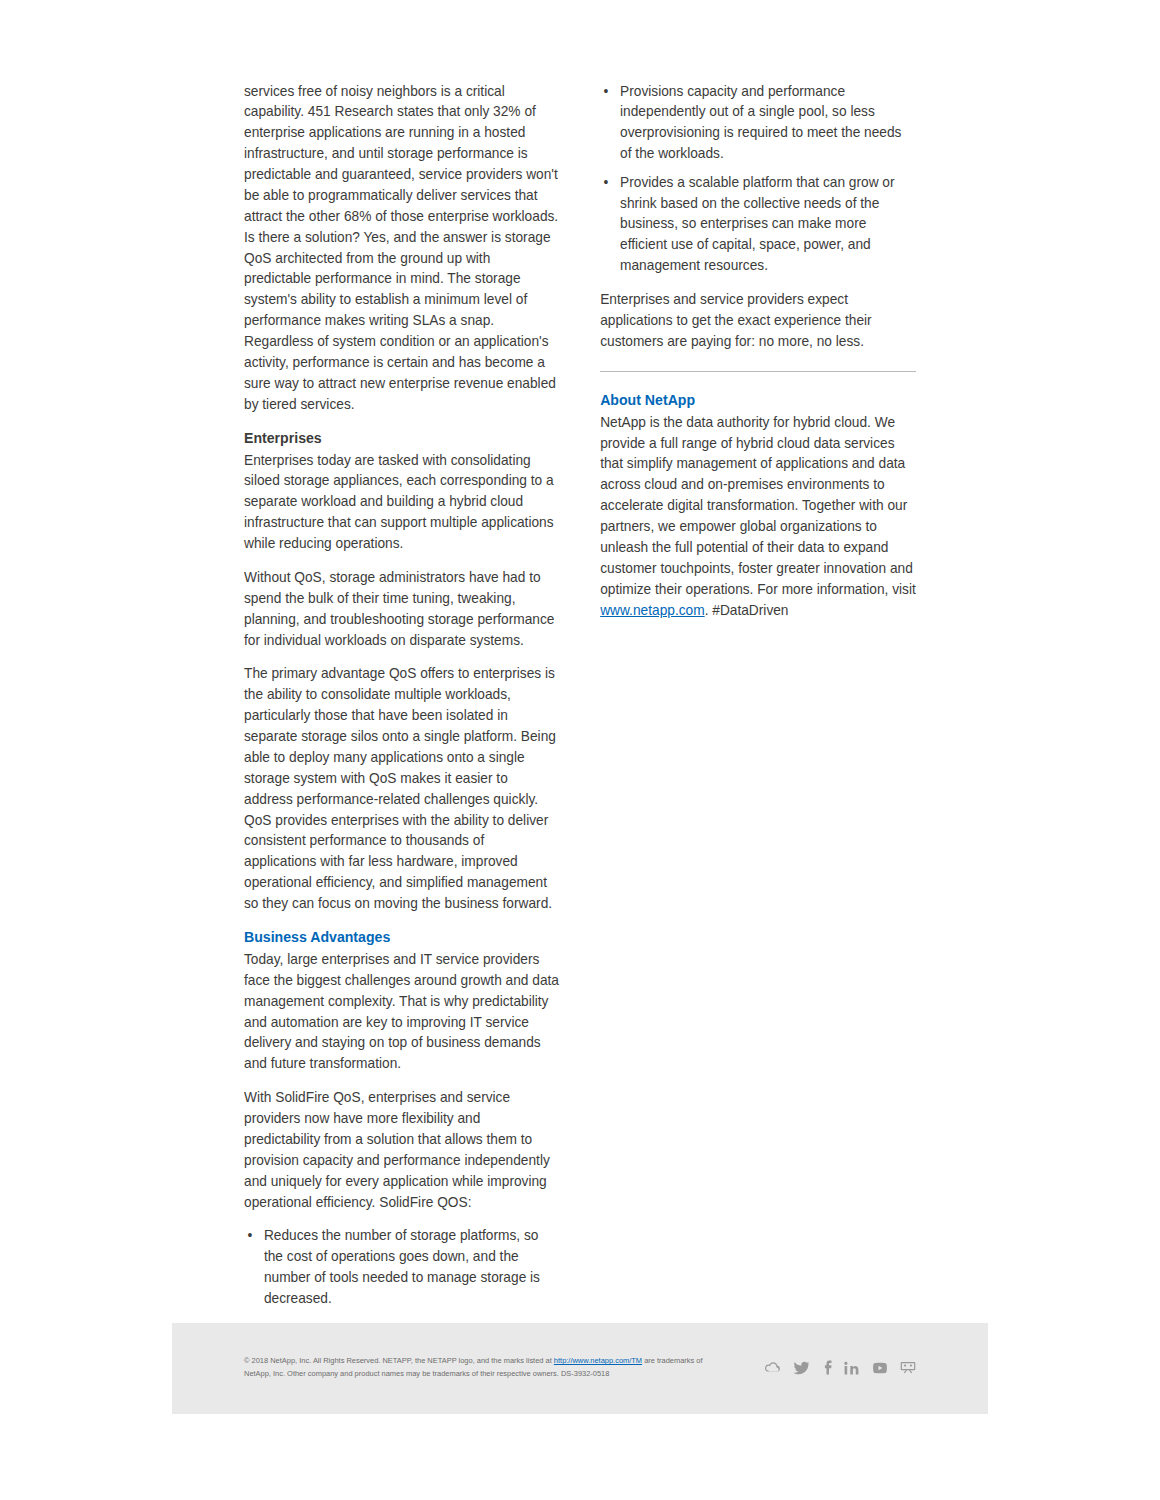services free of noisy neighbors is a critical capability. 451 Research states that only 32% of enterprise applications are running in a hosted infrastructure, and until storage performance is predictable and guaranteed, service providers won't be able to programmatically deliver services that attract the other 68% of those enterprise workloads. Is there a solution? Yes, and the answer is storage QoS architected from the ground up with predictable performance in mind. The storage system's ability to establish a minimum level of performance makes writing SLAs a snap. Regardless of system condition or an application's activity, performance is certain and has become a sure way to attract new enterprise revenue enabled by tiered services.
Enterprises
Enterprises today are tasked with consolidating siloed storage appliances, each corresponding to a separate workload and building a hybrid cloud infrastructure that can support multiple applications while reducing operations.
Without QoS, storage administrators have had to spend the bulk of their time tuning, tweaking, planning, and troubleshooting storage performance for individual workloads on disparate systems.
The primary advantage QoS offers to enterprises is the ability to consolidate multiple workloads, particularly those that have been isolated in separate storage silos onto a single platform. Being able to deploy many applications onto a single storage system with QoS makes it easier to address performance-related challenges quickly. QoS provides enterprises with the ability to deliver consistent performance to thousands of applications with far less hardware, improved operational efficiency, and simplified management so they can focus on moving the business forward.
Business Advantages
Today, large enterprises and IT service providers face the biggest challenges around growth and data management complexity. That is why predictability and automation are key to improving IT service delivery and staying on top of business demands and future transformation.
With SolidFire QoS, enterprises and service providers now have more flexibility and predictability from a solution that allows them to provision capacity and performance independently and uniquely for every application while improving operational efficiency. SolidFire QOS:
Reduces the number of storage platforms, so the cost of operations goes down, and the number of tools needed to manage storage is decreased.
Provisions capacity and performance independently out of a single pool, so less overprovisioning is required to meet the needs of the workloads.
Provides a scalable platform that can grow or shrink based on the collective needs of the business, so enterprises can make more efficient use of capital, space, power, and management resources.
Enterprises and service providers expect applications to get the exact experience their customers are paying for: no more, no less.
About NetApp
NetApp is the data authority for hybrid cloud. We provide a full range of hybrid cloud data services that simplify management of applications and data across cloud and on-premises environments to accelerate digital transformation. Together with our partners, we empower global organizations to unleash the full potential of their data to expand customer touchpoints, foster greater innovation and optimize their operations. For more information, visit www.netapp.com. #DataDriven
© 2018 NetApp, Inc. All Rights Reserved. NETAPP, the NETAPP logo, and the marks listed at http://www.netapp.com/TM are trademarks of NetApp, Inc. Other company and product names may be trademarks of their respective owners. DS-3932-0518